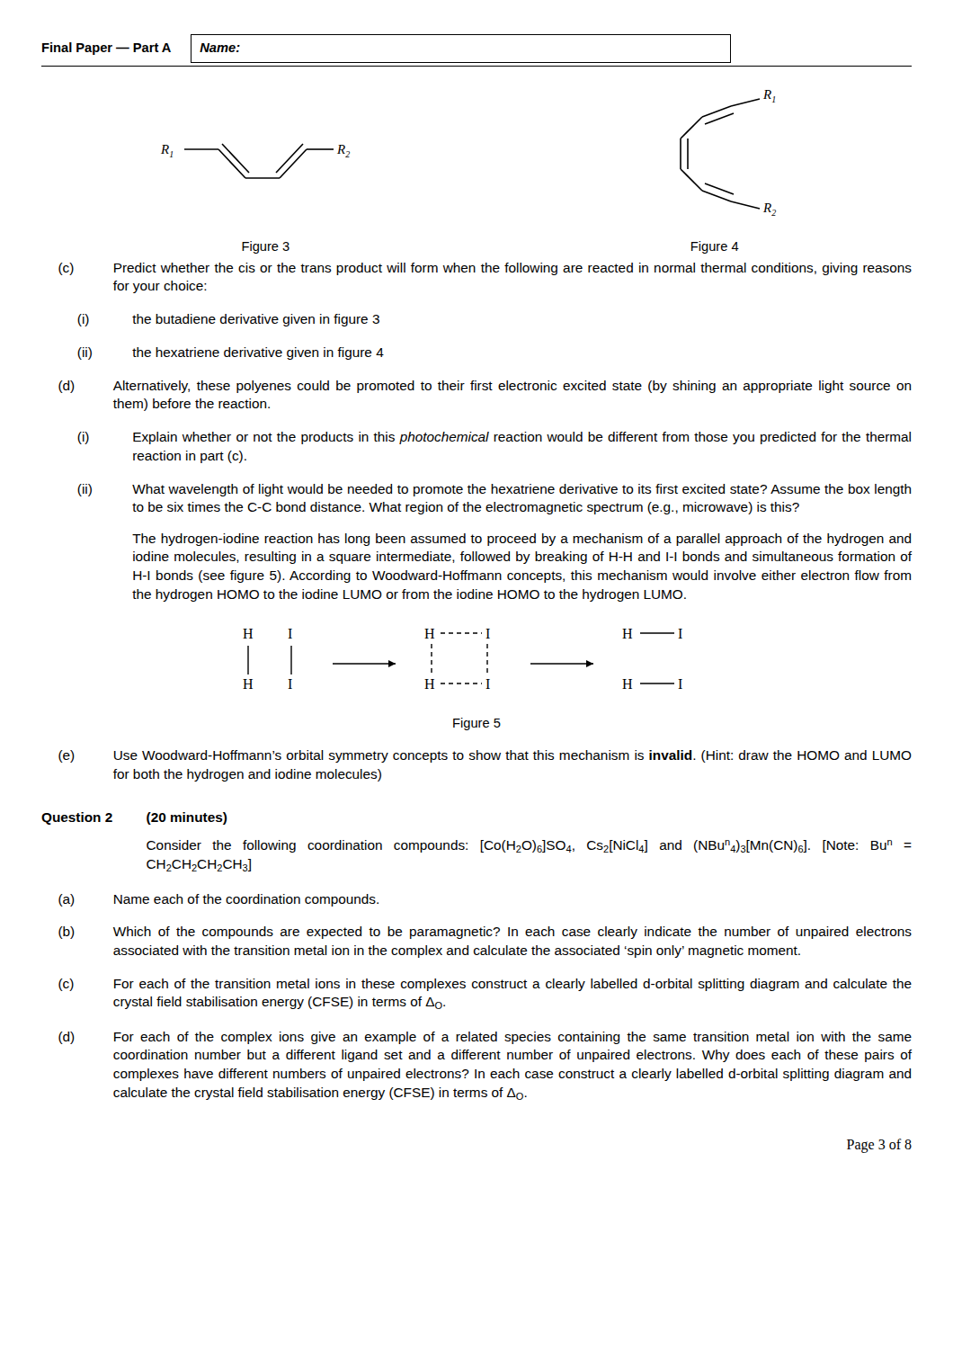Final Paper — Part A
Name:
R1 R2
Figure 3
R1 R2
Figure 4
(c)
Predict whether the cis or the trans product will form when the following are reacted in normal thermal conditions, giving reasons for your choice:
(i)
the butadiene derivative given in figure 3
(ii)
the hexatriene derivative given in figure 4
(d)
Alternatively, these polyenes could be promoted to their first electronic excited state (by shining an appropriate light source on them) before the reaction.
(i)
Explain whether or not the products in this photochemical reaction would be different from those you predicted for the thermal reaction in part (c).
(ii)
What wavelength of light would be needed to promote the hexatriene derivative to its first excited state? Assume the box length to be six times the C-C bond distance. What region of the electromagnetic spectrum (e.g., microwave) is this?
The hydrogen-iodine reaction has long been assumed to proceed by a mechanism of a parallel approach of the hydrogen and iodine molecules, resulting in a square intermediate, followed by breaking of H-H and I-I bonds and simultaneous formation of H-I bonds (see figure 5). According to Woodward-Hoffmann concepts, this mechanism would involve either electron flow from the hydrogen HOMO to the iodine LUMO or from the iodine HOMO to the hydrogen LUMO.
H H I I H H I I H I H I
Figure 5
(e)
Use Woodward-Hoffmann’s orbital symmetry concepts to show that this mechanism is invalid. (Hint: draw the HOMO and LUMO for both the hydrogen and iodine molecules)
Question 2
(20 minutes)
Consider the following coordination compounds: [Co(H2O)6]SO4, Cs2[NiCl4] and (NBun4)3[Mn(CN)6]. [Note: Bun = CH2CH2CH2CH3]
(a)
Name each of the coordination compounds.
(b)
Which of the compounds are expected to be paramagnetic? In each case clearly indicate the number of unpaired electrons associated with the transition metal ion in the complex and calculate the associated ‘spin only’ magnetic moment.
(c)
For each of the transition metal ions in these complexes construct a clearly labelled d-orbital splitting diagram and calculate the crystal field stabilisation energy (CFSE) in terms of ΔO.
(d)
For each of the complex ions give an example of a related species containing the same transition metal ion with the same coordination number but a different ligand set and a different number of unpaired electrons. Why does each of these pairs of complexes have different numbers of unpaired electrons? In each case construct a clearly labelled d-orbital splitting diagram and calculate the crystal field stabilisation energy (CFSE) in terms of ΔO.
Page 3 of 8